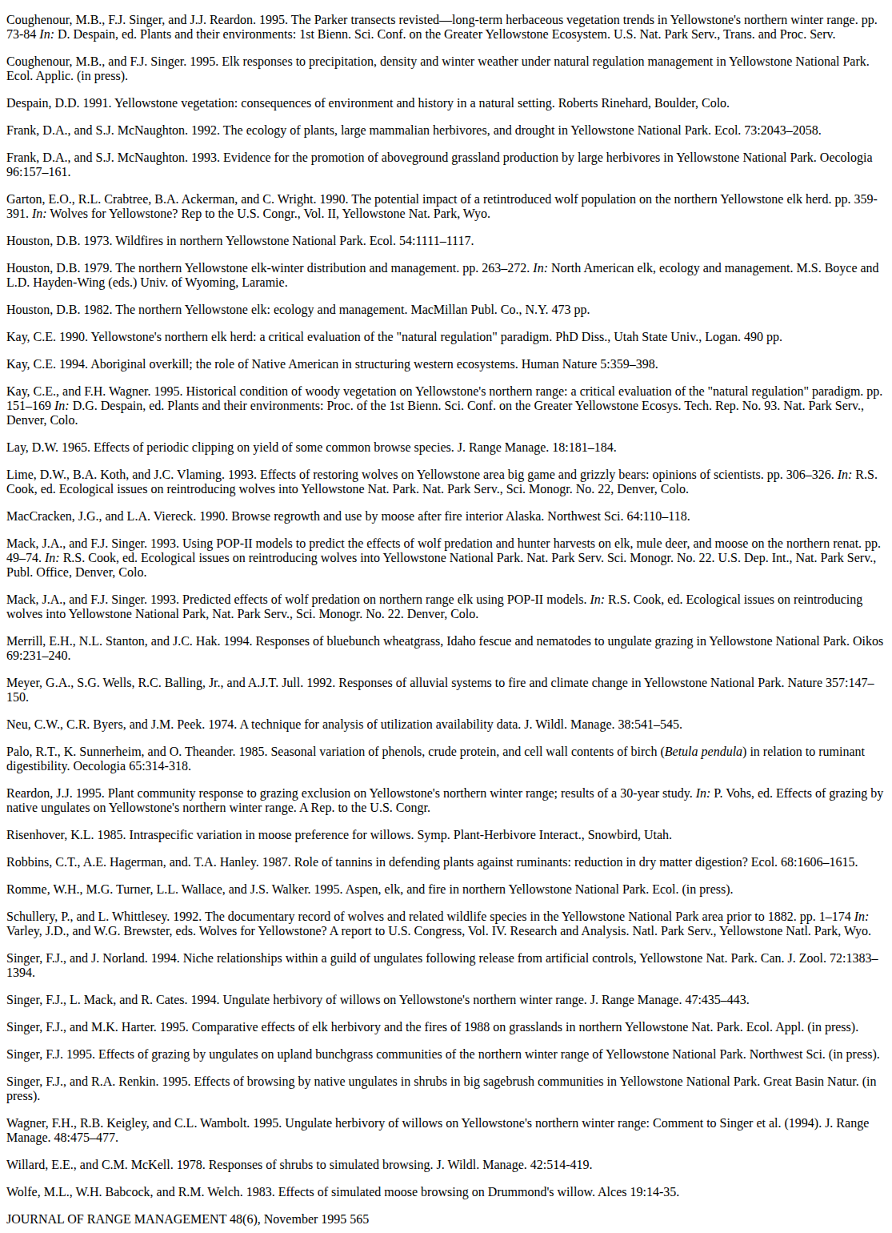Coughenour, M.B., F.J. Singer, and J.J. Reardon. 1995. The Parker transects revisted—long-term herbaceous vegetation trends in Yellowstone's northern winter range. pp. 73-84 In: D. Despain, ed. Plants and their environments: 1st Bienn. Sci. Conf. on the Greater Yellowstone Ecosystem. U.S. Nat. Park Serv., Trans. and Proc. Serv.
Coughenour, M.B., and F.J. Singer. 1995. Elk responses to precipitation, density and winter weather under natural regulation management in Yellowstone National Park. Ecol. Applic. (in press).
Despain, D.D. 1991. Yellowstone vegetation: consequences of environment and history in a natural setting. Roberts Rinehard, Boulder, Colo.
Frank, D.A., and S.J. McNaughton. 1992. The ecology of plants, large mammalian herbivores, and drought in Yellowstone National Park. Ecol. 73:2043–2058.
Frank, D.A., and S.J. McNaughton. 1993. Evidence for the promotion of aboveground grassland production by large herbivores in Yellowstone National Park. Oecologia 96:157–161.
Garton, E.O., R.L. Crabtree, B.A. Ackerman, and C. Wright. 1990. The potential impact of a retintroduced wolf population on the northern Yellowstone elk herd. pp. 359-391. In: Wolves for Yellowstone? Rep to the U.S. Congr., Vol. II, Yellowstone Nat. Park, Wyo.
Houston, D.B. 1973. Wildfires in northern Yellowstone National Park. Ecol. 54:1111–1117.
Houston, D.B. 1979. The northern Yellowstone elk-winter distribution and management. pp. 263–272. In: North American elk, ecology and management. M.S. Boyce and L.D. Hayden-Wing (eds.) Univ. of Wyoming, Laramie.
Houston, D.B. 1982. The northern Yellowstone elk: ecology and management. MacMillan Publ. Co., N.Y. 473 pp.
Kay, C.E. 1990. Yellowstone's northern elk herd: a critical evaluation of the "natural regulation" paradigm. PhD Diss., Utah State Univ., Logan. 490 pp.
Kay, C.E. 1994. Aboriginal overkill; the role of Native American in structuring western ecosystems. Human Nature 5:359–398.
Kay, C.E., and F.H. Wagner. 1995. Historical condition of woody vegetation on Yellowstone's northern range: a critical evaluation of the "natural regulation" paradigm. pp. 151–169 In: D.G. Despain, ed. Plants and their environments: Proc. of the 1st Bienn. Sci. Conf. on the Greater Yellowstone Ecosys. Tech. Rep. No. 93. Nat. Park Serv., Denver, Colo.
Lay, D.W. 1965. Effects of periodic clipping on yield of some common browse species. J. Range Manage. 18:181–184.
Lime, D.W., B.A. Koth, and J.C. Vlaming. 1993. Effects of restoring wolves on Yellowstone area big game and grizzly bears: opinions of scientists. pp. 306–326. In: R.S. Cook, ed. Ecological issues on reintroducing wolves into Yellowstone Nat. Park. Nat. Park Serv., Sci. Monogr. No. 22, Denver, Colo.
MacCracken, J.G., and L.A. Viereck. 1990. Browse regrowth and use by moose after fire interior Alaska. Northwest Sci. 64:110–118.
Mack, J.A., and F.J. Singer. 1993. Using POP-II models to predict the effects of wolf predation and hunter harvests on elk, mule deer, and moose on the northern renat. pp. 49–74. In: R.S. Cook, ed. Ecological issues on reintroducing wolves into Yellowstone National Park. Nat. Park Serv. Sci. Monogr. No. 22. U.S. Dep. Int., Nat. Park Serv., Publ. Office, Denver, Colo.
Mack, J.A., and F.J. Singer. 1993. Predicted effects of wolf predation on northern range elk using POP-II models. In: R.S. Cook, ed. Ecological issues on reintroducing wolves into Yellowstone National Park, Nat. Park Serv., Sci. Monogr. No. 22. Denver, Colo.
Merrill, E.H., N.L. Stanton, and J.C. Hak. 1994. Responses of bluebunch wheatgrass, Idaho fescue and nematodes to ungulate grazing in Yellowstone National Park. Oikos 69:231–240.
Meyer, G.A., S.G. Wells, R.C. Balling, Jr., and A.J.T. Jull. 1992. Responses of alluvial systems to fire and climate change in Yellowstone National Park. Nature 357:147–150.
Neu, C.W., C.R. Byers, and J.M. Peek. 1974. A technique for analysis of utilization availability data. J. Wildl. Manage. 38:541–545.
Palo, R.T., K. Sunnerheim, and O. Theander. 1985. Seasonal variation of phenols, crude protein, and cell wall contents of birch (Betula pendula) in relation to ruminant digestibility. Oecologia 65:314-318.
Reardon, J.J. 1995. Plant community response to grazing exclusion on Yellowstone's northern winter range; results of a 30-year study. In: P. Vohs, ed. Effects of grazing by native ungulates on Yellowstone's northern winter range. A Rep. to the U.S. Congr.
Risenhover, K.L. 1985. Intraspecific variation in moose preference for willows. Symp. Plant-Herbivore Interact., Snowbird, Utah.
Robbins, C.T., A.E. Hagerman, and. T.A. Hanley. 1987. Role of tannins in defending plants against ruminants: reduction in dry matter digestion? Ecol. 68:1606–1615.
Romme, W.H., M.G. Turner, L.L. Wallace, and J.S. Walker. 1995. Aspen, elk, and fire in northern Yellowstone National Park. Ecol. (in press).
Schullery, P., and L. Whittlesey. 1992. The documentary record of wolves and related wildlife species in the Yellowstone National Park area prior to 1882. pp. 1–174 In: Varley, J.D., and W.G. Brewster, eds. Wolves for Yellowstone? A report to U.S. Congress, Vol. IV. Research and Analysis. Natl. Park Serv., Yellowstone Natl. Park, Wyo.
Singer, F.J., and J. Norland. 1994. Niche relationships within a guild of ungulates following release from artificial controls, Yellowstone Nat. Park. Can. J. Zool. 72:1383–1394.
Singer, F.J., L. Mack, and R. Cates. 1994. Ungulate herbivory of willows on Yellowstone's northern winter range. J. Range Manage. 47:435–443.
Singer, F.J., and M.K. Harter. 1995. Comparative effects of elk herbivory and the fires of 1988 on grasslands in northern Yellowstone Nat. Park. Ecol. Appl. (in press).
Singer, F.J. 1995. Effects of grazing by ungulates on upland bunchgrass communities of the northern winter range of Yellowstone National Park. Northwest Sci. (in press).
Singer, F.J., and R.A. Renkin. 1995. Effects of browsing by native ungulates in shrubs in big sagebrush communities in Yellowstone National Park. Great Basin Natur. (in press).
Wagner, F.H., R.B. Keigley, and C.L. Wambolt. 1995. Ungulate herbivory of willows on Yellowstone's northern winter range: Comment to Singer et al. (1994). J. Range Manage. 48:475–477.
Willard, E.E., and C.M. McKell. 1978. Responses of shrubs to simulated browsing. J. Wildl. Manage. 42:514-419.
Wolfe, M.L., W.H. Babcock, and R.M. Welch. 1983. Effects of simulated moose browsing on Drummond's willow. Alces 19:14-35.
JOURNAL OF RANGE MANAGEMENT 48(6), November 1995 565